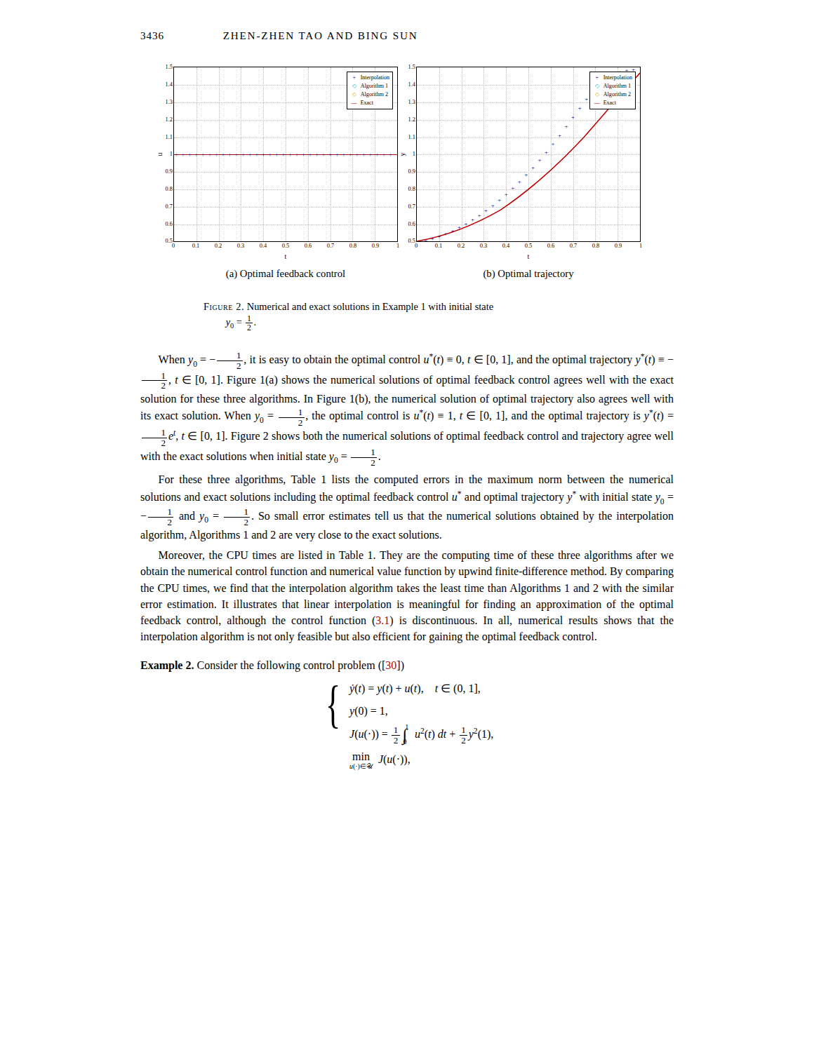3436 ZHEN-ZHEN TAO AND BING SUN
u
1.5 1.4 1.3 1.2 1.1 1 0.9 0.8 0.7 0.6 0.5
+ + + + + + + + + + + + + + + + + + + + + + + + + + + + + + + + +
+Interpolation
◇Algorithm 1
◇Algorithm 2
—Exact
0 0.1 0.2 0.3 0.4 0.5 0.6 0.7 0.8 0.9 1
t
y
1.5 1.4 1.3 1.2 1.1 1 0.9 0.8 0.7 0.6 0.5
+ + + + + + + + + + + + + + + + + + + + + + + + + + + + + + + + +
+Interpolation
◇Algorithm 1
◇Algorithm 2
—Exact
0 0.1 0.2 0.3 0.4 0.5 0.6 0.7 0.8 0.9 1
t
(a) Optimal feedback control
(b) Optimal trajectory
Figure 2. Numerical and exact solutions in Example 1 with initial state y0 = 12.
When y0 = −12, it is easy to obtain the optimal control u*(t) ≡ 0, t ∈ [0, 1], and the optimal trajectory y*(t) ≡ −12, t ∈ [0, 1]. Figure 1(a) shows the numerical solutions of optimal feedback control agrees well with the exact solution for these three algorithms. In Figure 1(b), the numerical solution of optimal trajectory also agrees well with its exact solution. When y0 = 12, the optimal control is u*(t) ≡ 1, t ∈ [0, 1], and the optimal trajectory is y*(t) = 12 et, t ∈ [0, 1]. Figure 2 shows both the numerical solutions of optimal feedback control and trajectory agree well with the exact solutions when initial state y0 = 12.
For these three algorithms, Table 1 lists the computed errors in the maximum norm between the numerical solutions and exact solutions including the optimal feedback control u* and optimal trajectory y* with initial state y0 = −12 and y0 = 12. So small error estimates tell us that the numerical solutions obtained by the interpolation algorithm, Algorithms 1 and 2 are very close to the exact solutions.
Moreover, the CPU times are listed in Table 1. They are the computing time of these three algorithms after we obtain the numerical control function and numerical value function by upwind finite-difference method. By comparing the CPU times, we find that the interpolation algorithm takes the least time than Algorithms 1 and 2 with the similar error estimation. It illustrates that linear interpolation is meaningful for finding an approximation of the optimal feedback control, although the control function (3.1) is discontinuous. In all, numerical results shows that the interpolation algorithm is not only feasible but also efficient for gaining the optimal feedback control.
Example 2. Consider the following control problem ([30])
{
ẏ(t) = y(t) + u(t), t ∈ (0, 1],
y(0) = 1,
J(u(·)) = 12∫10 u2(t) dt + 12 y2(1),
min u(·)∈𝒰 J(u(·)),